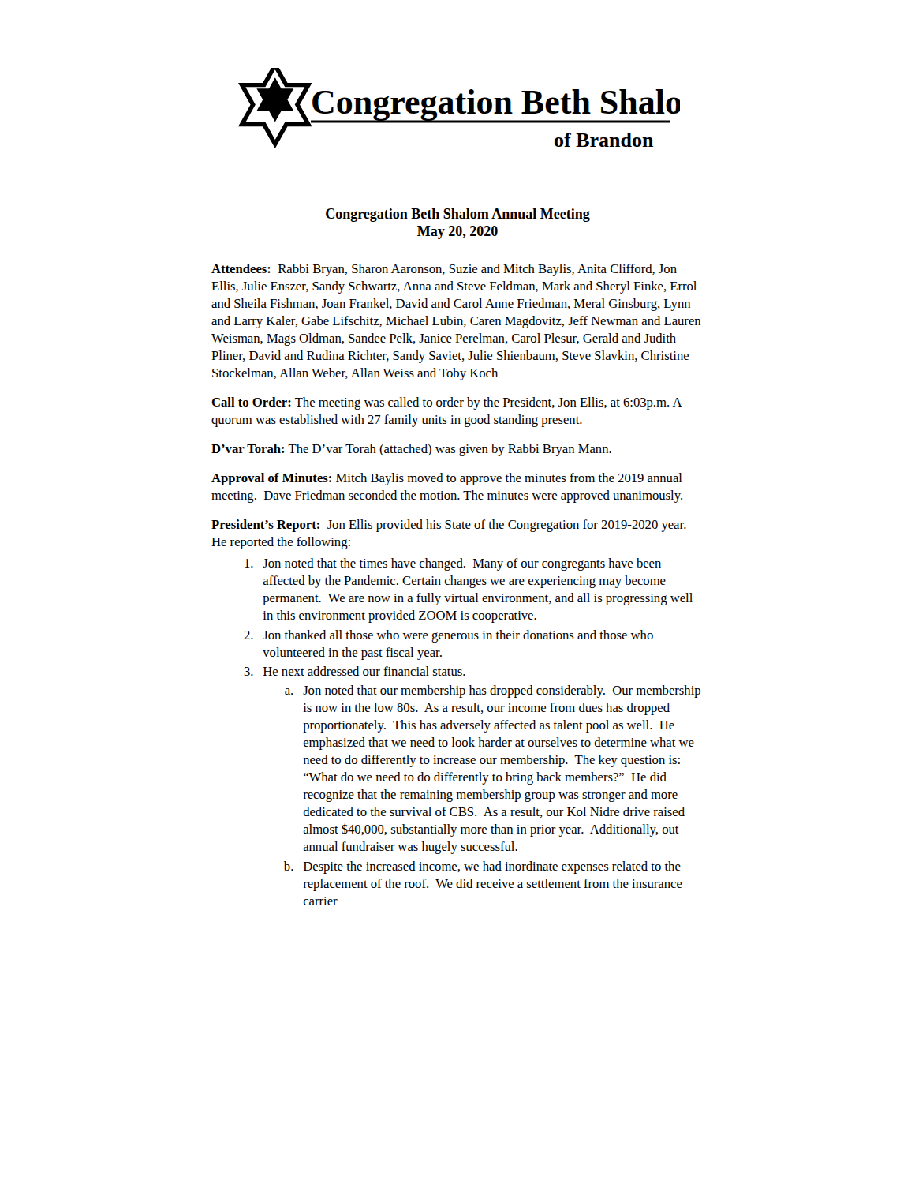Congregation Beth Shalom of Brandon
Congregation Beth Shalom Annual Meeting May 20, 2020
Attendees: Rabbi Bryan, Sharon Aaronson, Suzie and Mitch Baylis, Anita Clifford, Jon Ellis, Julie Enszer, Sandy Schwartz, Anna and Steve Feldman, Mark and Sheryl Finke, Errol and Sheila Fishman, Joan Frankel, David and Carol Anne Friedman, Meral Ginsburg, Lynn and Larry Kaler, Gabe Lifschitz, Michael Lubin, Caren Magdovitz, Jeff Newman and Lauren Weisman, Mags Oldman, Sandee Pelk, Janice Perelman, Carol Plesur, Gerald and Judith Pliner, David and Rudina Richter, Sandy Saviet, Julie Shienbaum, Steve Slavkin, Christine Stockelman, Allan Weber, Allan Weiss and Toby Koch
Call to Order: The meeting was called to order by the President, Jon Ellis, at 6:03p.m. A quorum was established with 27 family units in good standing present.
D’var Torah: The D’var Torah (attached) was given by Rabbi Bryan Mann.
Approval of Minutes: Mitch Baylis moved to approve the minutes from the 2019 annual meeting. Dave Friedman seconded the motion. The minutes were approved unanimously.
President’s Report: Jon Ellis provided his State of the Congregation for 2019-2020 year. He reported the following:
Jon noted that the times have changed. Many of our congregants have been affected by the Pandemic. Certain changes we are experiencing may become permanent. We are now in a fully virtual environment, and all is progressing well in this environment provided ZOOM is cooperative.
Jon thanked all those who were generous in their donations and those who volunteered in the past fiscal year.
He next addressed our financial status.
Jon noted that our membership has dropped considerably. Our membership is now in the low 80s. As a result, our income from dues has dropped proportionately. This has adversely affected as talent pool as well. He emphasized that we need to look harder at ourselves to determine what we need to do differently to increase our membership. The key question is: “What do we need to do differently to bring back members?” He did recognize that the remaining membership group was stronger and more dedicated to the survival of CBS. As a result, our Kol Nidre drive raised almost $40,000, substantially more than in prior year. Additionally, out annual fundraiser was hugely successful.
Despite the increased income, we had inordinate expenses related to the replacement of the roof. We did receive a settlement from the insurance carrier